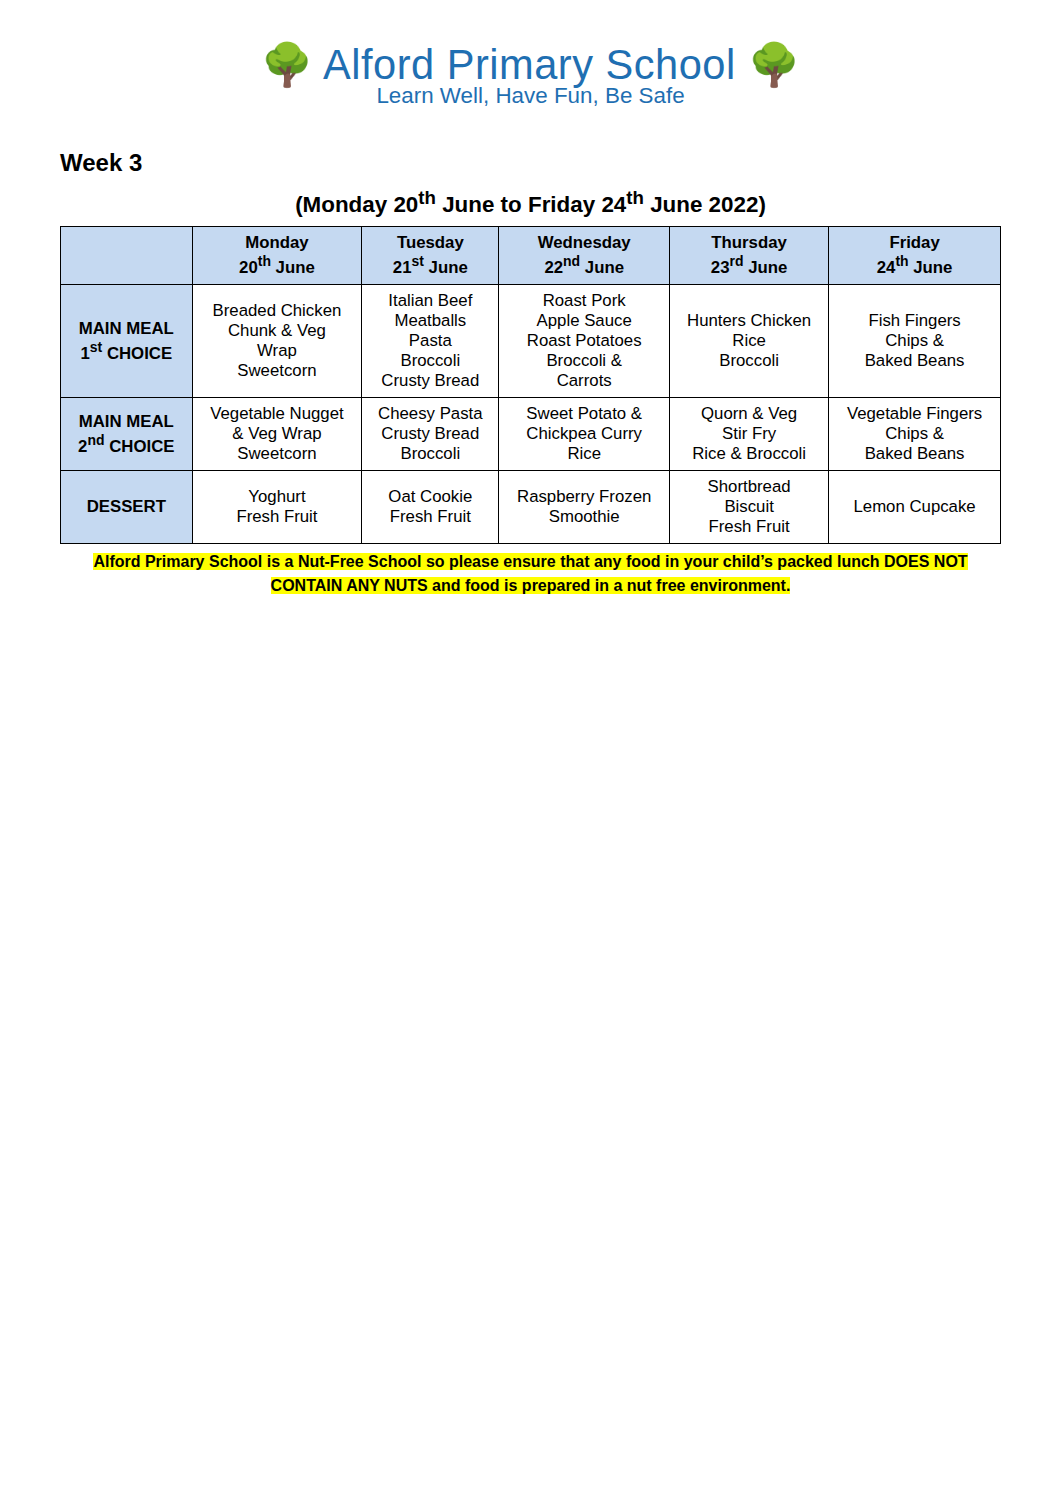🌳 Alford Primary School 🌳
Learn Well, Have Fun, Be Safe
Week 3
(Monday 20th June to Friday 24th June 2022)
| | Monday 20 th June | Tuesday 21 st June | Wednesday 22 nd June | Thursday 23 rd June | Friday 24 th June |
| --- | --- | --- | --- | --- | --- |
| MAIN MEAL 1 st CHOICE | Breaded Chicken Chunk & Veg Wrap Sweetcorn | Italian Beef Meatballs Pasta Broccoli Crusty Bread | Roast Pork Apple Sauce Roast Potatoes Broccoli & Carrots | Hunters Chicken Rice Broccoli | Fish Fingers Chips & Baked Beans |
| MAIN MEAL 2 nd CHOICE | Vegetable Nugget & Veg Wrap Sweetcorn | Cheesy Pasta Crusty Bread Broccoli | Sweet Potato & Chickpea Curry Rice | Quorn & Veg Stir Fry Rice & Broccoli | Vegetable Fingers Chips & Baked Beans |
| DESSERT | Yoghurt Fresh Fruit | Oat Cookie Fresh Fruit | Raspberry Frozen Smoothie | Shortbread Biscuit Fresh Fruit | Lemon Cupcake |
Alford Primary School is a Nut-Free School so please ensure that any food in your child’s packed lunch DOES NOT CONTAIN ANY NUTS and food is prepared in a nut free environment.